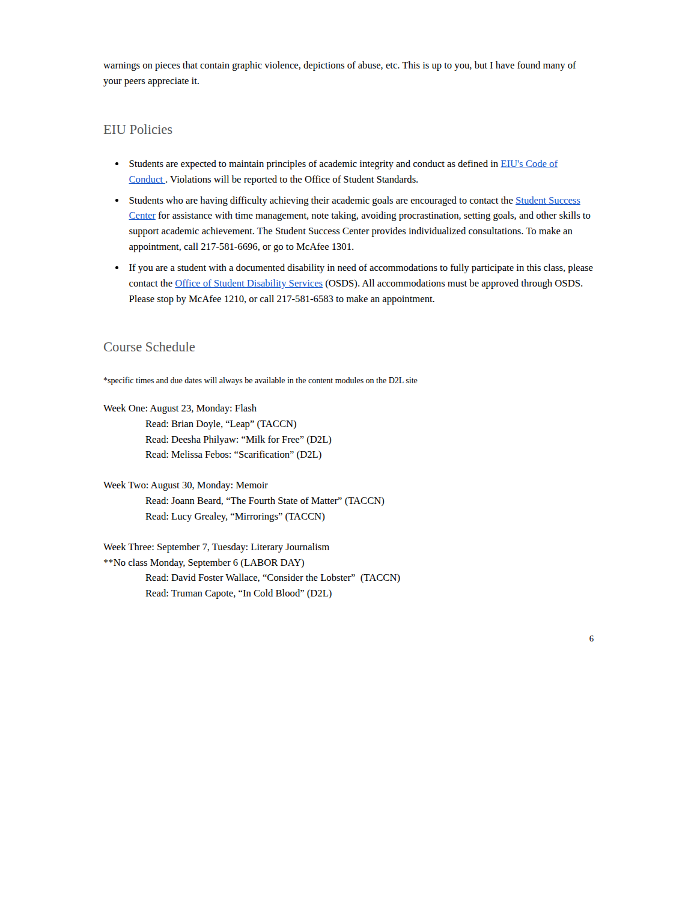warnings on pieces that contain graphic violence, depictions of abuse, etc. This is up to you, but I have found many of your peers appreciate it.
EIU Policies
Students are expected to maintain principles of academic integrity and conduct as defined in EIU's Code of Conduct . Violations will be reported to the Office of Student Standards.
Students who are having difficulty achieving their academic goals are encouraged to contact the Student Success Center for assistance with time management, note taking, avoiding procrastination, setting goals, and other skills to support academic achievement. The Student Success Center provides individualized consultations. To make an appointment, call 217-581-6696, or go to McAfee 1301.
If you are a student with a documented disability in need of accommodations to fully participate in this class, please contact the Office of Student Disability Services (OSDS). All accommodations must be approved through OSDS. Please stop by McAfee 1210, or call 217-581-6583 to make an appointment.
Course Schedule
*specific times and due dates will always be available in the content modules on the D2L site
Week One: August 23, Monday: Flash
Read: Brian Doyle, “Leap” (TACCN)
Read: Deesha Philyaw: “Milk for Free” (D2L)
Read: Melissa Febos: “Scarification” (D2L)
Week Two: August 30, Monday: Memoir
Read: Joann Beard, “The Fourth State of Matter” (TACCN)
Read: Lucy Grealey, “Mirrorings” (TACCN)
Week Three: September 7, Tuesday: Literary Journalism
**No class Monday, September 6 (LABOR DAY)
Read: David Foster Wallace, “Consider the Lobster” (TACCN)
Read: Truman Capote, “In Cold Blood” (D2L)
6